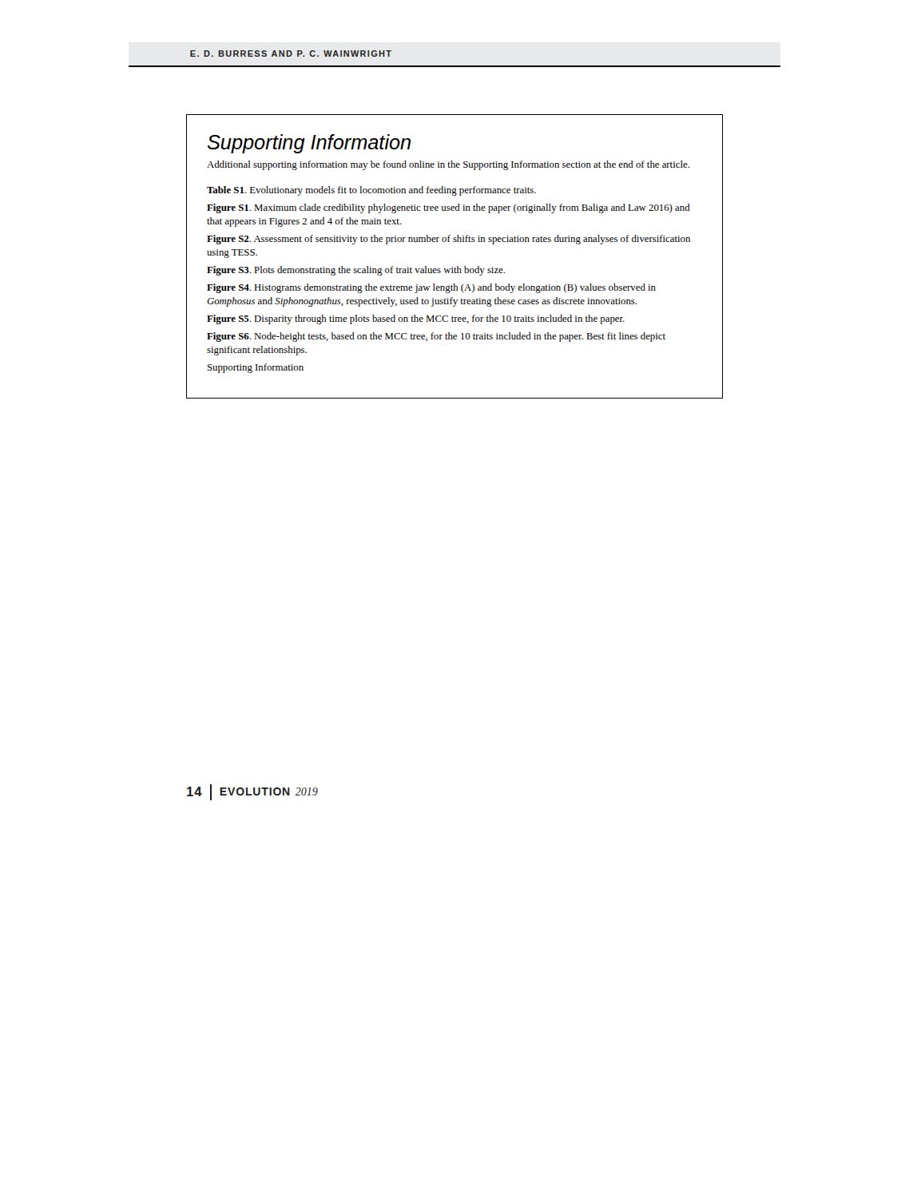E. D. BURRESS AND P. C. WAINWRIGHT
Supporting Information
Additional supporting information may be found online in the Supporting Information section at the end of the article.
Table S1. Evolutionary models fit to locomotion and feeding performance traits.
Figure S1. Maximum clade credibility phylogenetic tree used in the paper (originally from Baliga and Law 2016) and that appears in Figures 2 and 4 of the main text.
Figure S2. Assessment of sensitivity to the prior number of shifts in speciation rates during analyses of diversification using TESS.
Figure S3. Plots demonstrating the scaling of trait values with body size.
Figure S4. Histograms demonstrating the extreme jaw length (A) and body elongation (B) values observed in Gomphosus and Siphonognathus, respectively, used to justify treating these cases as discrete innovations.
Figure S5. Disparity through time plots based on the MCC tree, for the 10 traits included in the paper.
Figure S6. Node-height tests, based on the MCC tree, for the 10 traits included in the paper. Best fit lines depict significant relationships.
Supporting Information
14 EVOLUTION2019